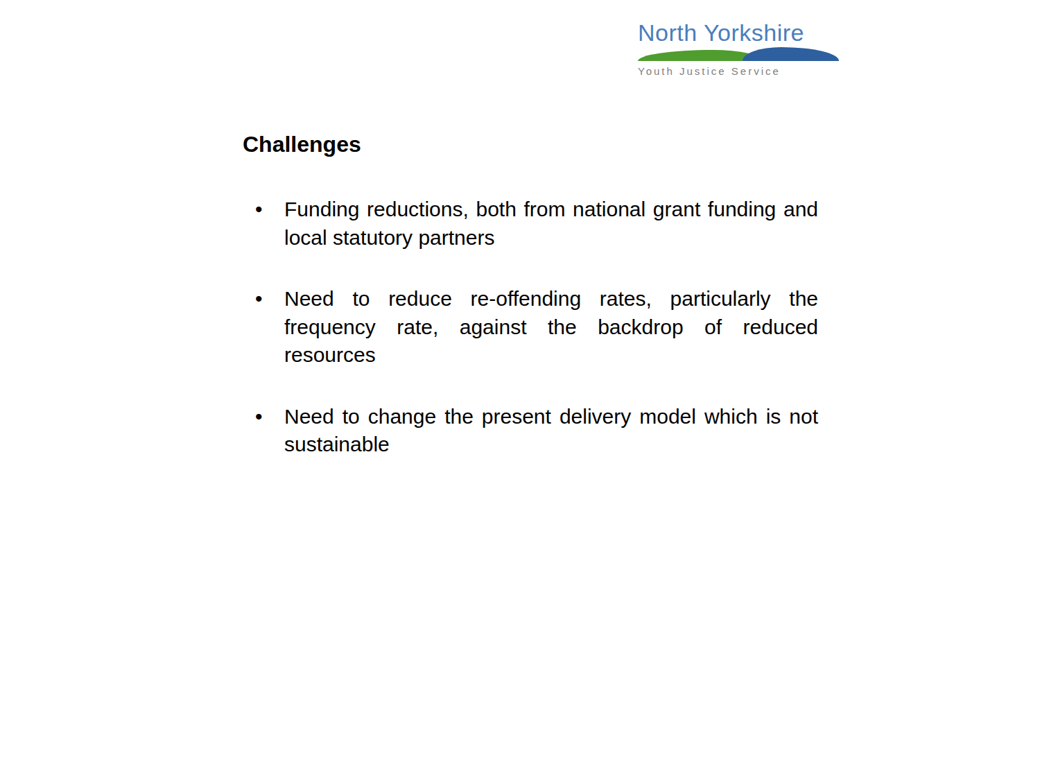North Yorkshire
Youth Justice Service
Challenges
Funding reductions, both from national grant funding and local statutory partners
Need to reduce re-offending rates, particularly the frequency rate, against the backdrop of reduced resources
Need to change the present delivery model which is not sustainable